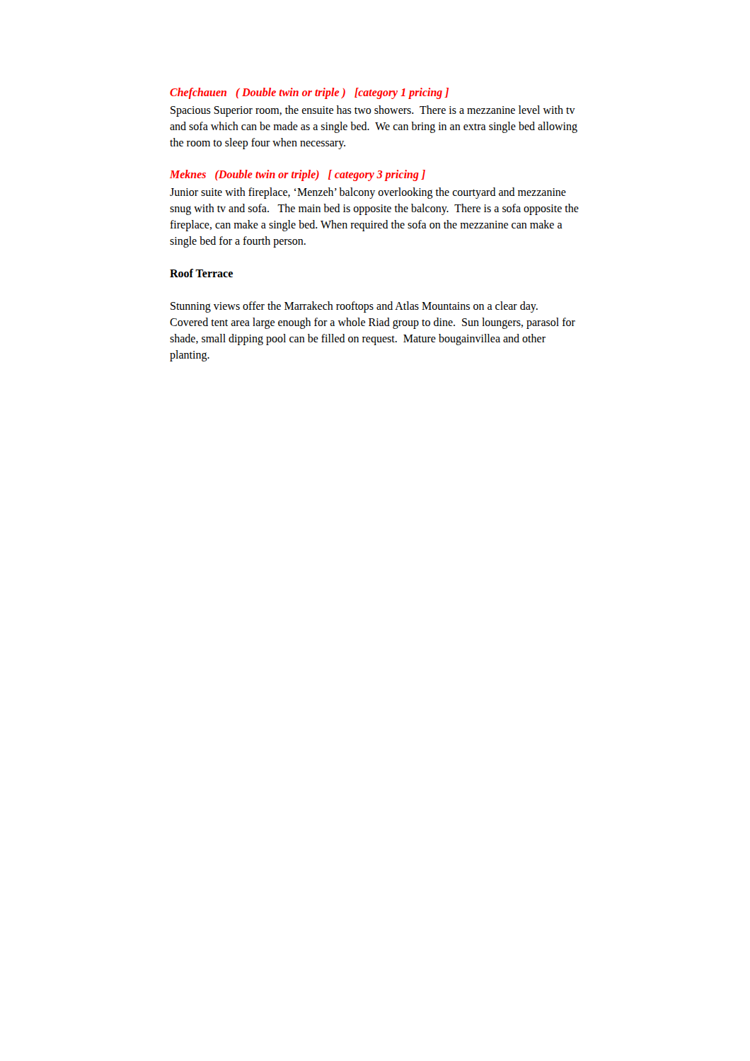Chefchauen ( Double twin or triple ) [category 1 pricing ]
Spacious Superior room, the ensuite has two showers. There is a mezzanine level with tv and sofa which can be made as a single bed. We can bring in an extra single bed allowing the room to sleep four when necessary.
Meknes (Double twin or triple) [ category 3 pricing ]
Junior suite with fireplace, ‘Menzeh’ balcony overlooking the courtyard and mezzanine snug with tv and sofa. The main bed is opposite the balcony. There is a sofa opposite the fireplace, can make a single bed. When required the sofa on the mezzanine can make a single bed for a fourth person.
Roof Terrace
Stunning views offer the Marrakech rooftops and Atlas Mountains on a clear day. Covered tent area large enough for a whole Riad group to dine. Sun loungers, parasol for shade, small dipping pool can be filled on request. Mature bougainvillea and other planting.